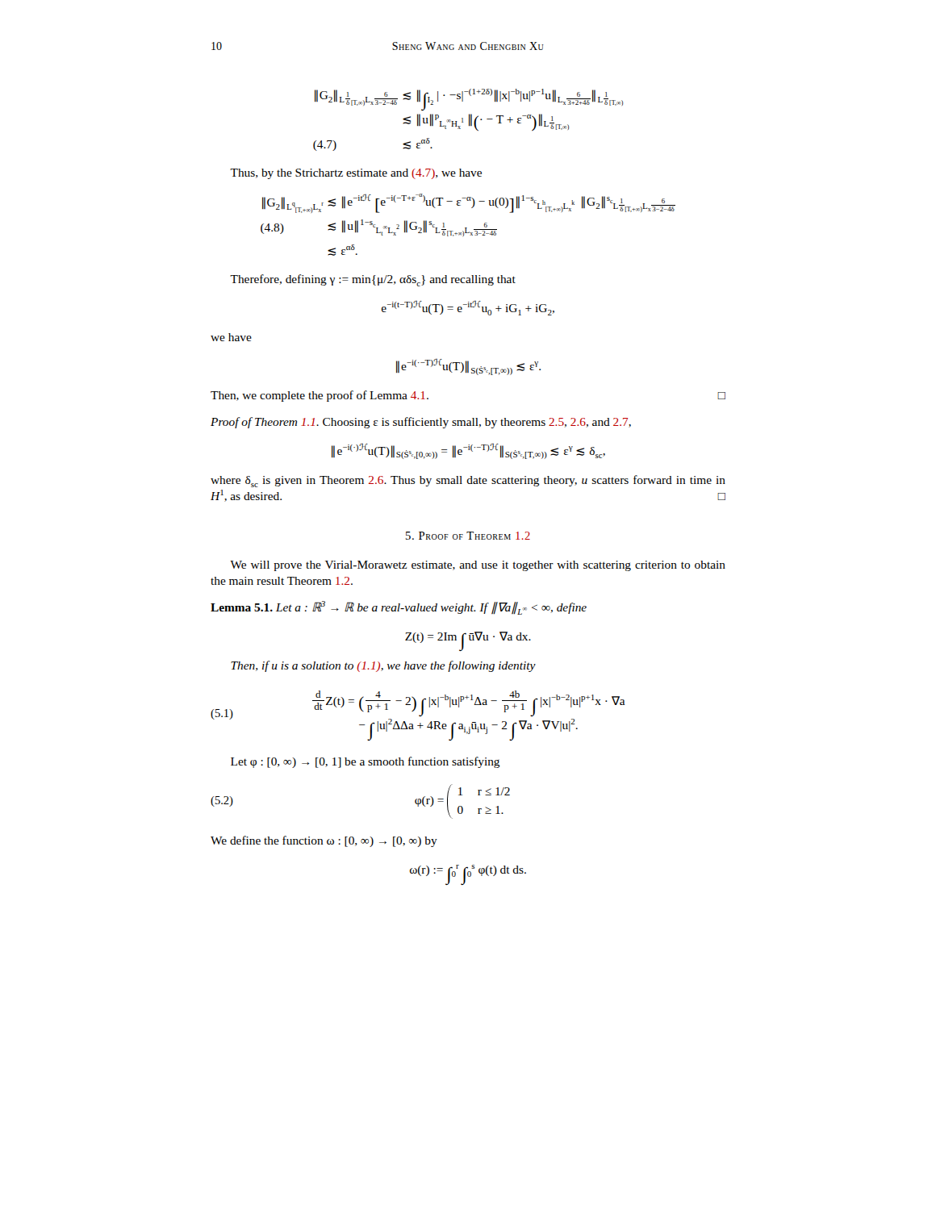10 Sheng Wang and Chengbin Xu
∥G2∥L1 δ[T,∞)Lx63−2−4δ
∥∫I2 | · −s|−(1+2δ)∥|x|−b|u|p−1u∥Lx63+2+4δ∥L1 δ[T,∞)
∥u∥pLt∞Hx1 ∥(· − T + ε−α)∥L1 δ[T,∞)
(4.7)
εαδ.
Thus, by the Strichartz estimate and (4.7), we have
∥G2∥Lq[T,+∞)Lxr
∥e−itℋ [e−i(−T+ε−α)u(T − ε−α) − u(0)]∥1−scLh[T,+∞)Lxk  ∥G2∥scL1 δ[T,+∞)Lx63−2−4δ
(4.8)
∥u∥1−scLt∞Lx2 ∥G2∥scL1 δ[T,+∞)Lx63−2−4δ
εαδ.
Therefore, defining γ := min{μ/2, αδsc} and recalling that
e−i(t−T)ℋu(T) = e−itℋu0 + iG1 + iG2,
we have
∥e−i(·−T)ℋu(T)∥S(Ṡsc,[T,∞)) εγ.
Then, we complete the proof of Lemma 4.1.□
Proof of Theorem 1.1. Choosing ε is sufficiently small, by theorems 2.5, 2.6, and 2.7,
∥e−i(·)ℋu(T)∥S(Ṡsc,[0,∞)) = ∥e−i(·−T)ℋ∥S(Ṡsc,[T,∞)) εγ δsc,
where δsc is given in Theorem 2.6. Thus by small date scattering theory, u scatters forward in time in H1, as desired.□
5. Proof of Theorem 1.2
We will prove the Virial-Morawetz estimate, and use it together with scattering criterion to obtain the main result Theorem 1.2.
Lemma 5.1. Let a : ℝ3 → ℝ be a real-valued weight. If ∥∇a∥L∞ < ∞, define
Z(t) = 2Im ∫ ū∇u · ∇a dx.
Then, if u is a solution to (1.1), we have the following identity
(5.1)
ddt Z(t) =
(4 p + 1 − 2) ∫ |x|−b|u|p+1Δa − 4b p + 1 ∫ |x|−b−2|u|p+1x · ∇a
− ∫ |u|2ΔΔa + 4Re ∫ ai,jūiuj − 2 ∫ ∇a · ∇V|u|2.
Let φ : [0, ∞) → [0, 1] be a smooth function satisfying
(5.2)
φ(r) =
| 1 | r ≤ 1/2 |
| 0 | r ≥ 1. |
We define the function ω : [0, ∞) → [0, ∞) by
ω(r) := ∫0r ∫0s φ(t) dt ds.